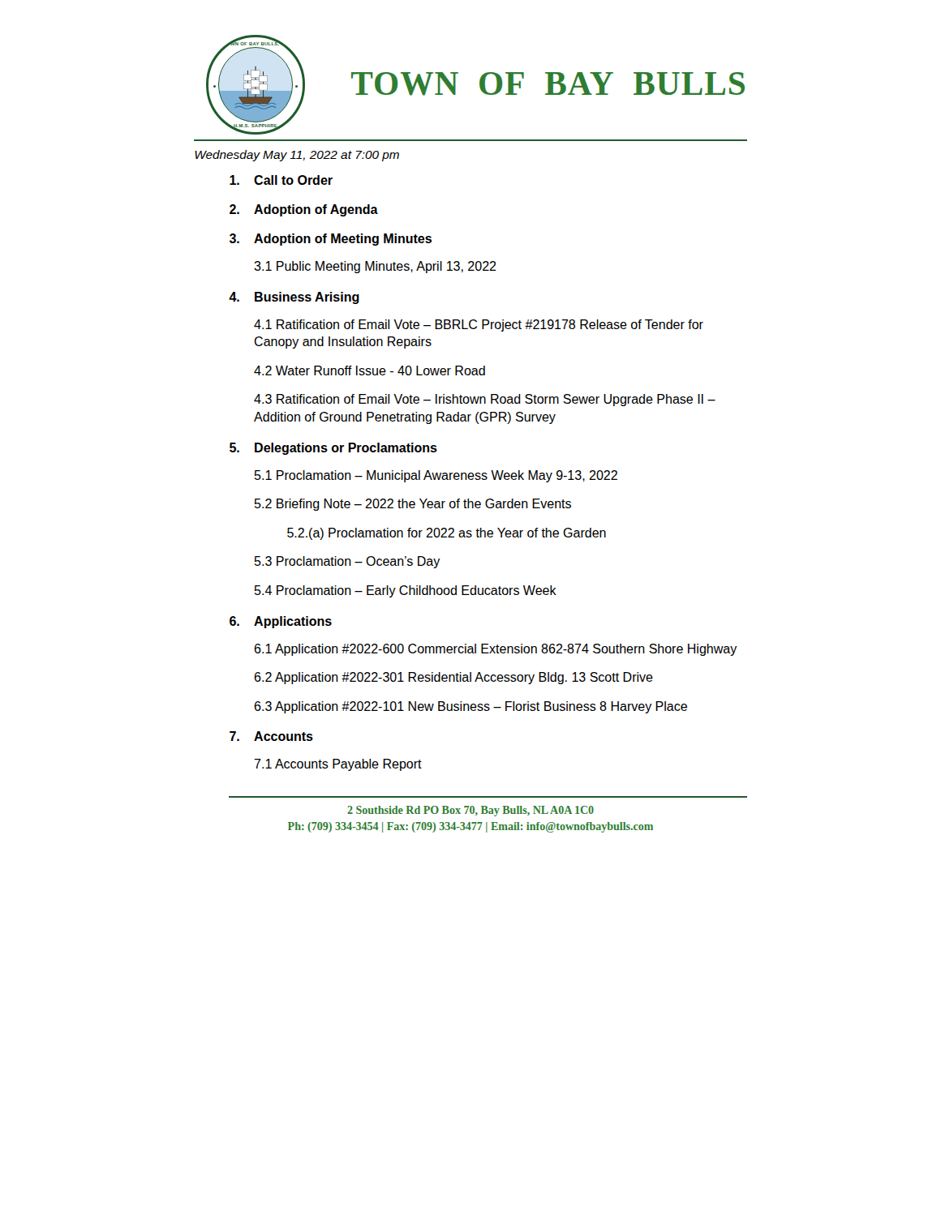TOWN OF BAY BULLS, NL
H.M.S. SAPPHIRE
TOWN OF BAY BULLS
Wednesday May 11, 2022 at 7:00 pm
Call to Order
Adoption of Agenda
Adoption of Meeting Minutes
3.1 Public Meeting Minutes, April 13, 2022
Business Arising
4.1 Ratification of Email Vote – BBRLC Project #219178 Release of Tender for Canopy and Insulation Repairs
4.2 Water Runoff Issue - 40 Lower Road
4.3 Ratification of Email Vote – Irishtown Road Storm Sewer Upgrade Phase II – Addition of Ground Penetrating Radar (GPR) Survey
Delegations or Proclamations
5.1 Proclamation – Municipal Awareness Week May 9-13, 2022
5.2 Briefing Note – 2022 the Year of the Garden Events
5.2.(a) Proclamation for 2022 as the Year of the Garden
5.3 Proclamation – Ocean’s Day
5.4 Proclamation – Early Childhood Educators Week
Applications
6.1 Application #2022-600 Commercial Extension 862-874 Southern Shore Highway
6.2 Application #2022-301 Residential Accessory Bldg. 13 Scott Drive
6.3 Application #2022-101 New Business – Florist Business 8 Harvey Place
Accounts
7.1 Accounts Payable Report
2 Southside Rd PO Box 70, Bay Bulls, NL A0A 1C0
Ph: (709) 334-3454 | Fax: (709) 334-3477 | Email: info@townofbaybulls.com